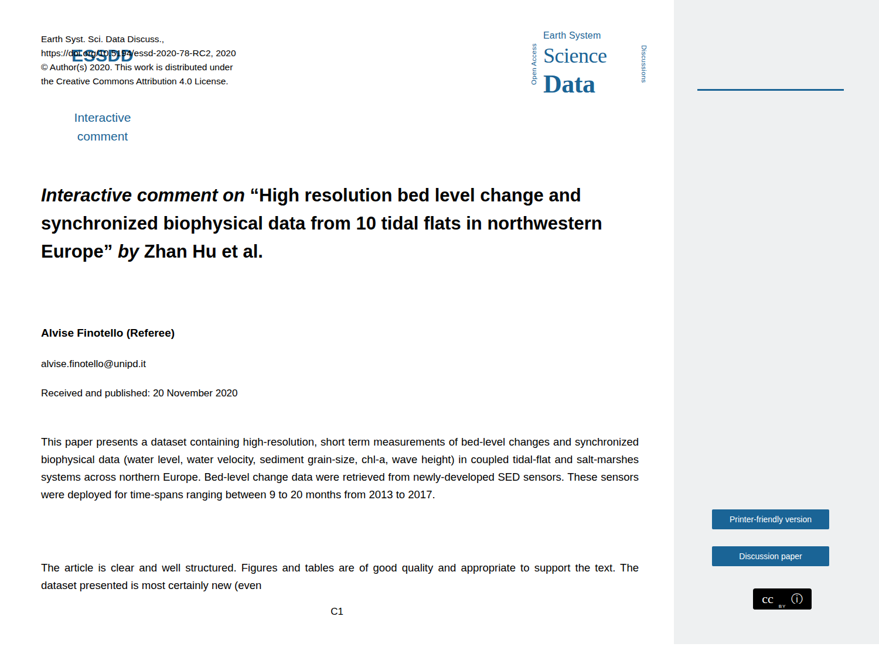ESSDD
Interactive
comment
Printer-friendly version
Discussion paper
cc
ⓘ
BY
Earth Syst. Sci. Data Discuss.,
https://doi.org/10.5194/essd-2020-78-RC2, 2020
© Author(s) 2020. This work is distributed under
the Creative Commons Attribution 4.0 License.
Open Access
Discussions
Earth System
Science
Data
Interactive comment on “High resolution bed level change and synchronized biophysical data from 10 tidal flats in northwestern Europe” by Zhan Hu et al.
Alvise Finotello (Referee)
alvise.finotello@unipd.it
Received and published: 20 November 2020
This paper presents a dataset containing high-resolution, short term measurements of bed-level changes and synchronized biophysical data (water level, water velocity, sediment grain-size, chl-a, wave height) in coupled tidal-flat and salt-marshes systems across northern Europe. Bed-level change data were retrieved from newly-developed SED sensors. These sensors were deployed for time-spans ranging between 9 to 20 months from 2013 to 2017.
The article is clear and well structured. Figures and tables are of good quality and appropriate to support the text. The dataset presented is most certainly new (even
C1